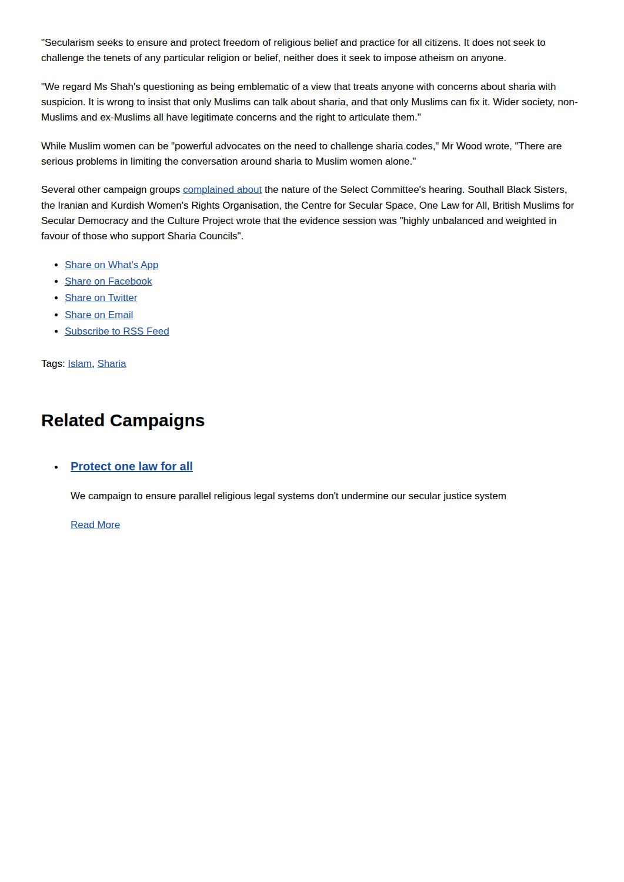"Secularism seeks to ensure and protect freedom of religious belief and practice for all citizens. It does not seek to challenge the tenets of any particular religion or belief, neither does it seek to impose atheism on anyone.
"We regard Ms Shah's questioning as being emblematic of a view that treats anyone with concerns about sharia with suspicion. It is wrong to insist that only Muslims can talk about sharia, and that only Muslims can fix it. Wider society, non-Muslims and ex-Muslims all have legitimate concerns and the right to articulate them."
While Muslim women can be "powerful advocates on the need to challenge sharia codes," Mr Wood wrote, "There are serious problems in limiting the conversation around sharia to Muslim women alone."
Several other campaign groups complained about the nature of the Select Committee's hearing. Southall Black Sisters, the Iranian and Kurdish Women's Rights Organisation, the Centre for Secular Space, One Law for All, British Muslims for Secular Democracy and the Culture Project wrote that the evidence session was "highly unbalanced and weighted in favour of those who support Sharia Councils".
Share on What's App
Share on Facebook
Share on Twitter
Share on Email
Subscribe to RSS Feed
Tags: Islam, Sharia
Related Campaigns
Protect one law for all
We campaign to ensure parallel religious legal systems don't undermine our secular justice system
Read More